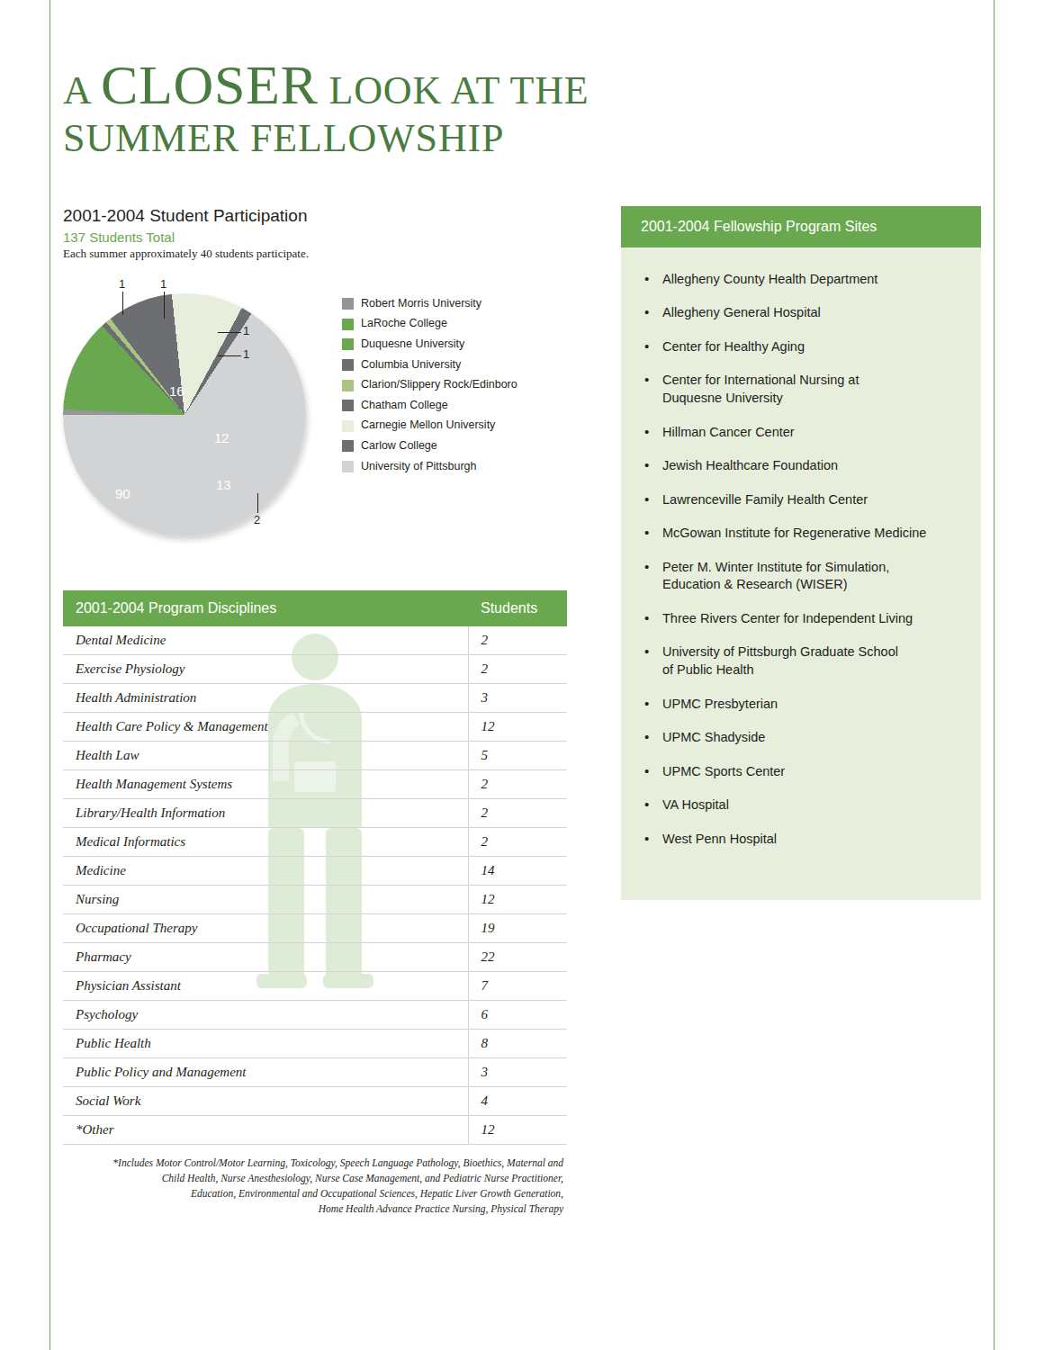A Closer Look at the
Summer Fellowship
2001-2004 Student Participation
137 Students Total
Each summer approximately 40 students participate.
16 12 13 90 1 1 1 1 2
Robert Morris University
LaRoche College
Duquesne University
Columbia University
Clarion/Slippery Rock/Edinboro
Chatham College
Carnegie Mellon University
Carlow College
University of Pittsburgh
| 2001-2004 Program Disciplines | Students |
| --- | --- |
| Dental Medicine | 2 |
| Exercise Physiology | 2 |
| Health Administration | 3 |
| Health Care Policy & Management | 12 |
| Health Law | 5 |
| Health Management Systems | 2 |
| Library/Health Information | 2 |
| Medical Informatics | 2 |
| Medicine | 14 |
| Nursing | 12 |
| Occupational Therapy | 19 |
| Pharmacy | 22 |
| Physician Assistant | 7 |
| Psychology | 6 |
| Public Health | 8 |
| Public Policy and Management | 3 |
| Social Work | 4 |
| *Other | 12 |
*Includes Motor Control/Motor Learning, Toxicology, Speech Language Pathology, Bioethics, Maternal and
Child Health, Nurse Anesthesiology, Nurse Case Management, and Pediatric Nurse Practitioner,
Education, Environmental and Occupational Sciences, Hepatic Liver Growth Generation,
Home Health Advance Practice Nursing, Physical Therapy
2001-2004 Fellowship Program Sites
Allegheny County Health Department
Allegheny General Hospital
Center for Healthy Aging
Center for International Nursing at
Duquesne University
Hillman Cancer Center
Jewish Healthcare Foundation
Lawrenceville Family Health Center
McGowan Institute for Regenerative Medicine
Peter M. Winter Institute for Simulation,
Education & Research (WISER)
Three Rivers Center for Independent Living
University of Pittsburgh Graduate School
of Public Health
UPMC Presbyterian
UPMC Shadyside
UPMC Sports Center
VA Hospital
West Penn Hospital